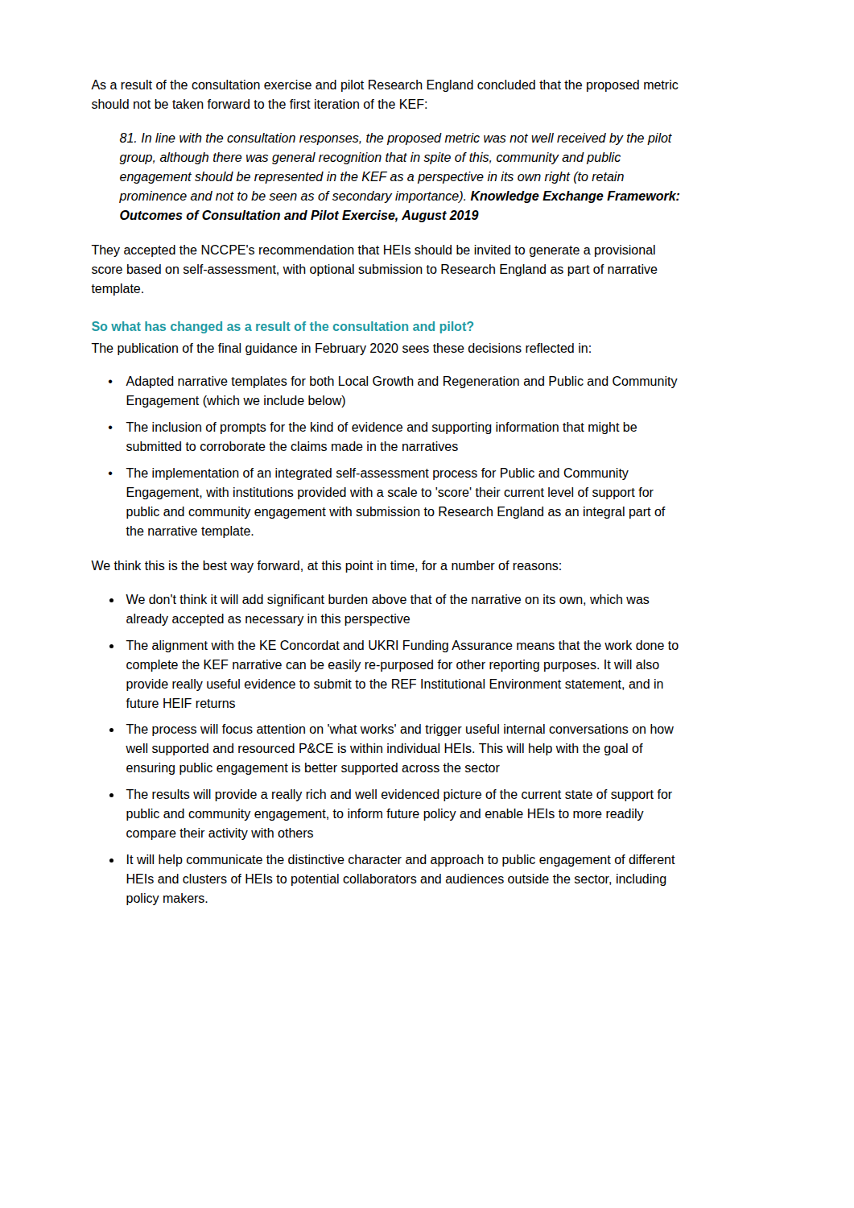As a result of the consultation exercise and pilot Research England concluded that the proposed metric should not be taken forward to the first iteration of the KEF:
81. In line with the consultation responses, the proposed metric was not well received by the pilot group, although there was general recognition that in spite of this, community and public engagement should be represented in the KEF as a perspective in its own right (to retain prominence and not to be seen as of secondary importance). Knowledge Exchange Framework: Outcomes of Consultation and Pilot Exercise, August 2019
They accepted the NCCPE's recommendation that HEIs should be invited to generate a provisional score based on self-assessment, with optional submission to Research England as part of narrative template.
So what has changed as a result of the consultation and pilot?
The publication of the final guidance in February 2020 sees these decisions reflected in:
Adapted narrative templates for both Local Growth and Regeneration and Public and Community Engagement (which we include below)
The inclusion of prompts for the kind of evidence and supporting information that might be submitted to corroborate the claims made in the narratives
The implementation of an integrated self-assessment process for Public and Community Engagement, with institutions provided with a scale to 'score' their current level of support for public and community engagement with submission to Research England as an integral part of the narrative template.
We think this is the best way forward, at this point in time, for a number of reasons:
We don't think it will add significant burden above that of the narrative on its own, which was already accepted as necessary in this perspective
The alignment with the KE Concordat and UKRI Funding Assurance means that the work done to complete the KEF narrative can be easily re-purposed for other reporting purposes. It will also provide really useful evidence to submit to the REF Institutional Environment statement, and in future HEIF returns
The process will focus attention on 'what works' and trigger useful internal conversations on how well supported and resourced P&CE is within individual HEIs. This will help with the goal of ensuring public engagement is better supported across the sector
The results will provide a really rich and well evidenced picture of the current state of support for public and community engagement, to inform future policy and enable HEIs to more readily compare their activity with others
It will help communicate the distinctive character and approach to public engagement of different HEIs and clusters of HEIs to potential collaborators and audiences outside the sector, including policy makers.